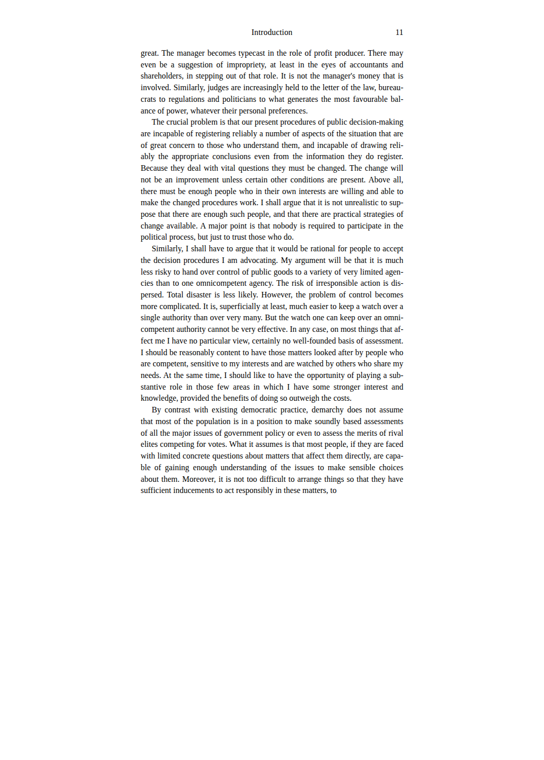Introduction 11
great. The manager becomes typecast in the role of profit producer. There may even be a suggestion of impropriety, at least in the eyes of accountants and shareholders, in stepping out of that role. It is not the manager's money that is involved. Similarly, judges are increasingly held to the letter of the law, bureaucrats to regulations and politicians to what generates the most favourable balance of power, whatever their personal preferences.
The crucial problem is that our present procedures of public decision-making are incapable of registering reliably a number of aspects of the situation that are of great concern to those who understand them, and incapable of drawing reliably the appropriate conclusions even from the information they do register. Because they deal with vital questions they must be changed. The change will not be an improvement unless certain other conditions are present. Above all, there must be enough people who in their own interests are willing and able to make the changed procedures work. I shall argue that it is not unrealistic to suppose that there are enough such people, and that there are practical strategies of change available. A major point is that nobody is required to participate in the political process, but just to trust those who do.
Similarly, I shall have to argue that it would be rational for people to accept the decision procedures I am advocating. My argument will be that it is much less risky to hand over control of public goods to a variety of very limited agencies than to one omnicompetent agency. The risk of irresponsible action is dispersed. Total disaster is less likely. However, the problem of control becomes more complicated. It is, superficially at least, much easier to keep a watch over a single authority than over very many. But the watch one can keep over an omnicompetent authority cannot be very effective. In any case, on most things that affect me I have no particular view, certainly no well-founded basis of assessment. I should be reasonably content to have those matters looked after by people who are competent, sensitive to my interests and are watched by others who share my needs. At the same time, I should like to have the opportunity of playing a substantive role in those few areas in which I have some stronger interest and knowledge, provided the benefits of doing so outweigh the costs.
By contrast with existing democratic practice, demarchy does not assume that most of the population is in a position to make soundly based assessments of all the major issues of government policy or even to assess the merits of rival elites competing for votes. What it assumes is that most people, if they are faced with limited concrete questions about matters that affect them directly, are capable of gaining enough understanding of the issues to make sensible choices about them. Moreover, it is not too difficult to arrange things so that they have sufficient inducements to act responsibly in these matters, to